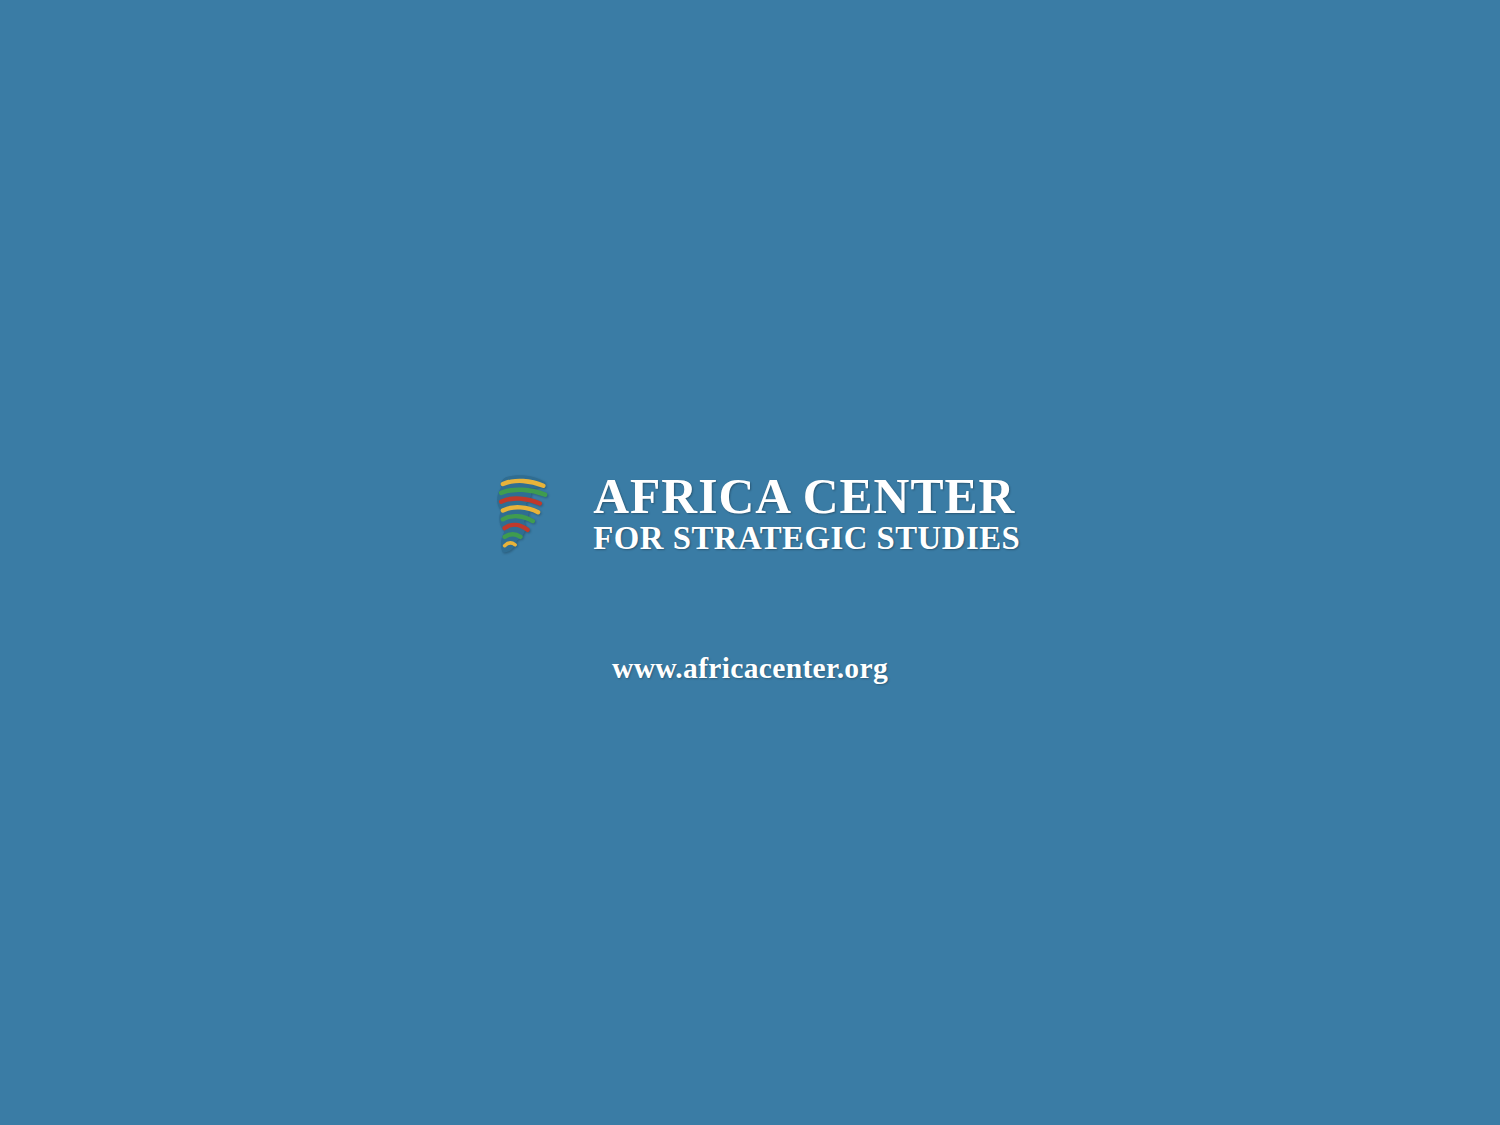AFRICA CENTER FOR STRATEGIC STUDIES
www.africacenter.org